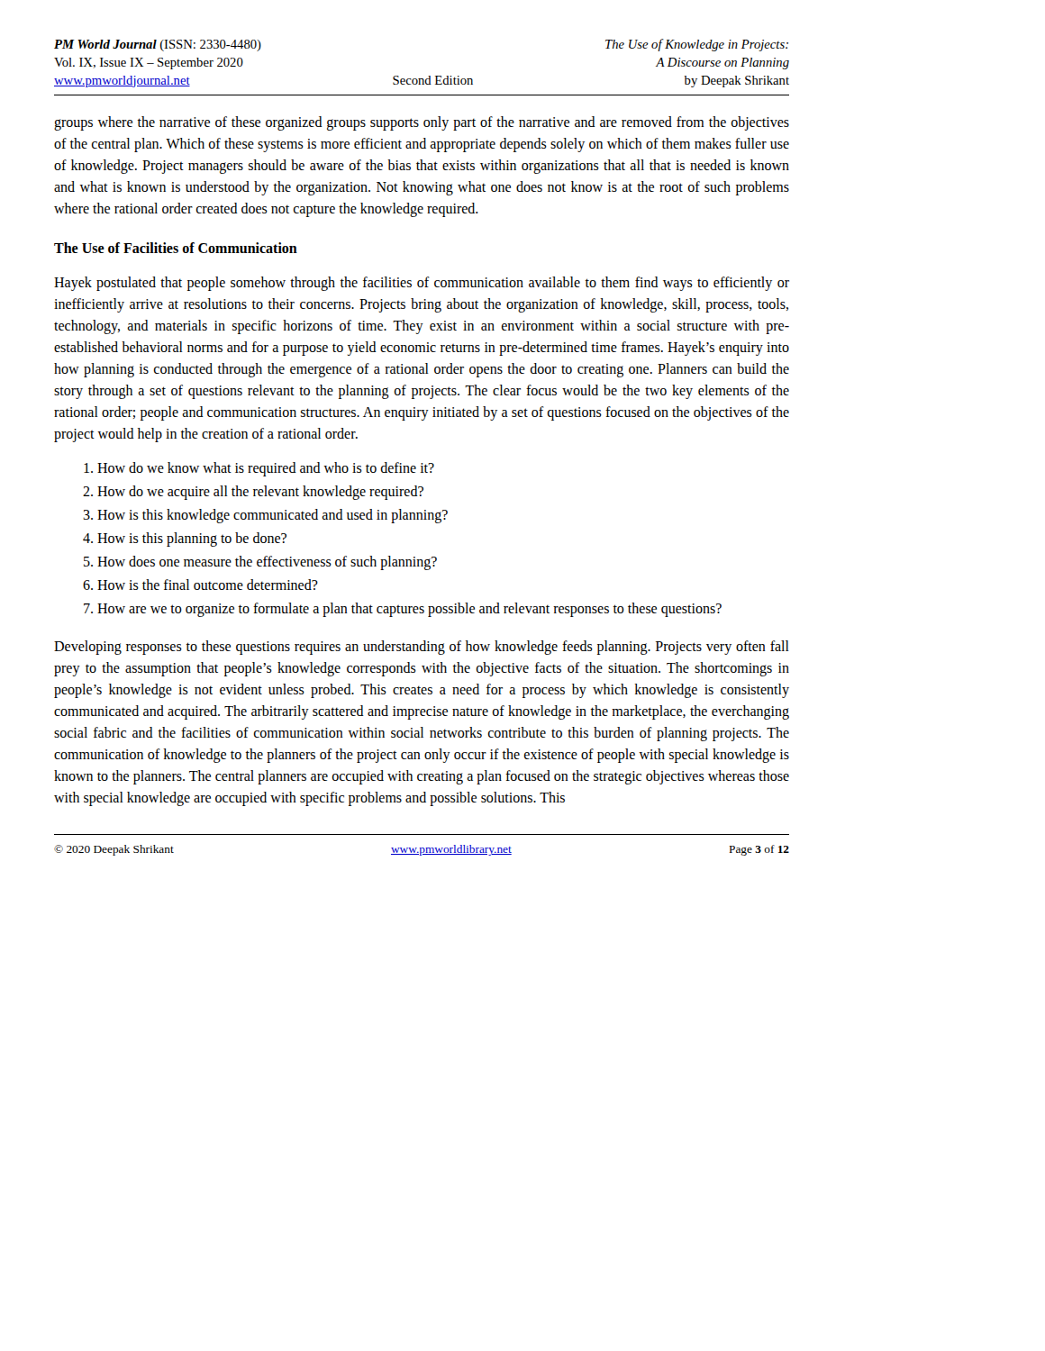PM World Journal (ISSN: 2330-4480)
Vol. IX, Issue IX – September 2020
www.pmworldjournal.net
Second Edition
The Use of Knowledge in Projects:
A Discourse on Planning
by Deepak Shrikant
groups where the narrative of these organized groups supports only part of the narrative and are removed from the objectives of the central plan. Which of these systems is more efficient and appropriate depends solely on which of them makes fuller use of knowledge. Project managers should be aware of the bias that exists within organizations that all that is needed is known and what is known is understood by the organization. Not knowing what one does not know is at the root of such problems where the rational order created does not capture the knowledge required.
The Use of Facilities of Communication
Hayek postulated that people somehow through the facilities of communication available to them find ways to efficiently or inefficiently arrive at resolutions to their concerns. Projects bring about the organization of knowledge, skill, process, tools, technology, and materials in specific horizons of time. They exist in an environment within a social structure with pre-established behavioral norms and for a purpose to yield economic returns in pre-determined time frames. Hayek’s enquiry into how planning is conducted through the emergence of a rational order opens the door to creating one. Planners can build the story through a set of questions relevant to the planning of projects. The clear focus would be the two key elements of the rational order; people and communication structures. An enquiry initiated by a set of questions focused on the objectives of the project would help in the creation of a rational order.
How do we know what is required and who is to define it?
How do we acquire all the relevant knowledge required?
How is this knowledge communicated and used in planning?
How is this planning to be done?
How does one measure the effectiveness of such planning?
How is the final outcome determined?
How are we to organize to formulate a plan that captures possible and relevant responses to these questions?
Developing responses to these questions requires an understanding of how knowledge feeds planning. Projects very often fall prey to the assumption that people’s knowledge corresponds with the objective facts of the situation. The shortcomings in people’s knowledge is not evident unless probed. This creates a need for a process by which knowledge is consistently communicated and acquired. The arbitrarily scattered and imprecise nature of knowledge in the marketplace, the everchanging social fabric and the facilities of communication within social networks contribute to this burden of planning projects. The communication of knowledge to the planners of the project can only occur if the existence of people with special knowledge is known to the planners. The central planners are occupied with creating a plan focused on the strategic objectives whereas those with special knowledge are occupied with specific problems and possible solutions. This
© 2020 Deepak Shrikant
www.pmworldlibrary.net
Page 3 of 12